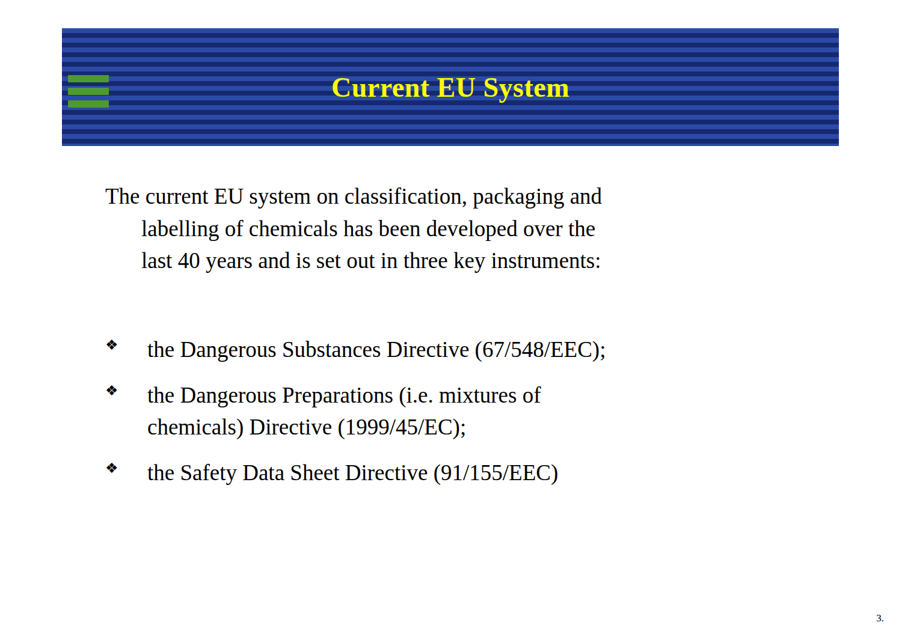Current EU System
The current EU system on classification, packaging and labelling of chemicals has been developed over the last 40 years and is set out in three key instruments:
the Dangerous Substances Directive (67/548/EEC);
the Dangerous Preparations (i.e. mixtures ofchemicals) Directive (1999/45/EC);
the Safety Data Sheet Directive (91/155/EEC)
3.